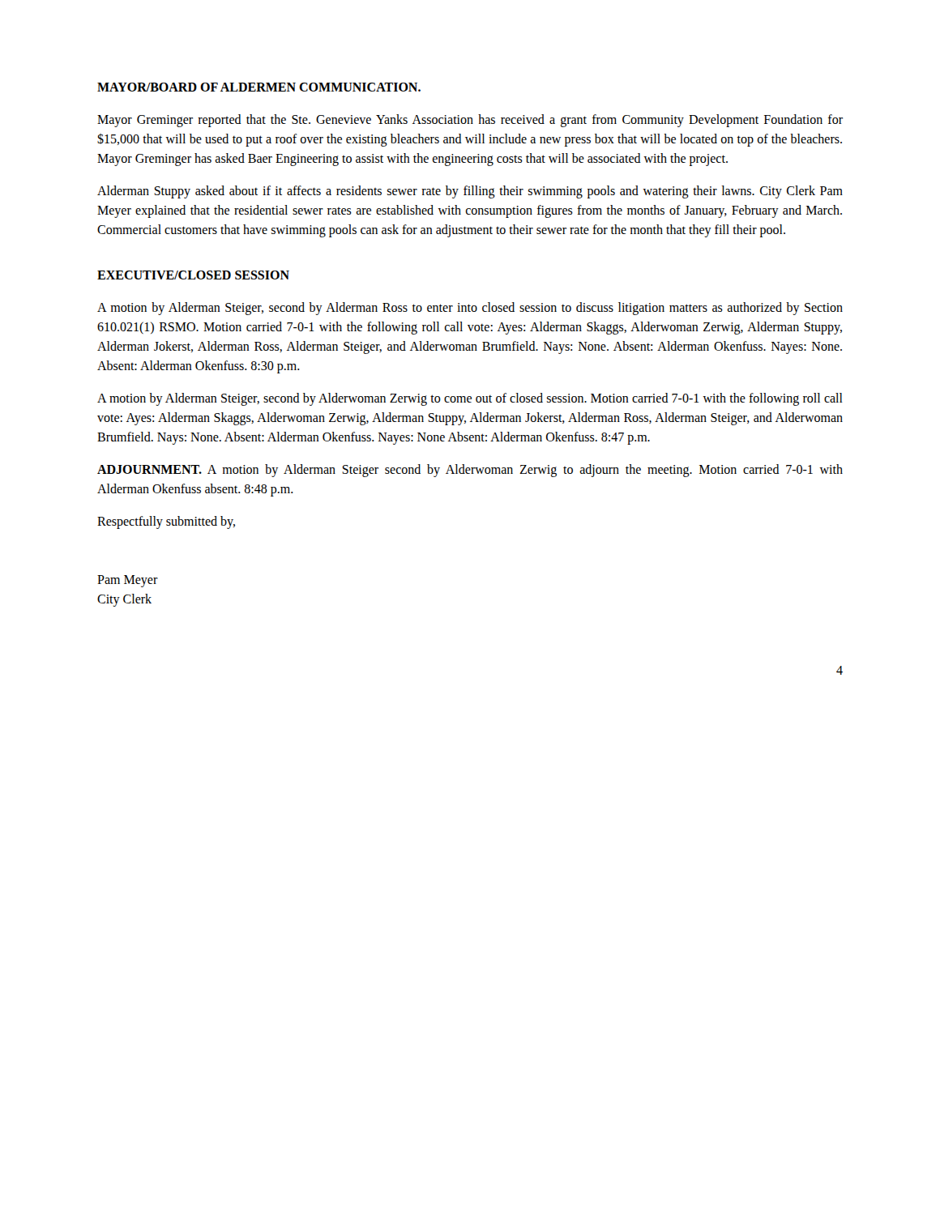MAYOR/BOARD OF ALDERMEN COMMUNICATION.
Mayor Greminger reported that the Ste. Genevieve Yanks Association has received a grant from Community Development Foundation for $15,000 that will be used to put a roof over the existing bleachers and will include a new press box that will be located on top of the bleachers. Mayor Greminger has asked Baer Engineering to assist with the engineering costs that will be associated with the project.
Alderman Stuppy asked about if it affects a residents sewer rate by filling their swimming pools and watering their lawns. City Clerk Pam Meyer explained that the residential sewer rates are established with consumption figures from the months of January, February and March. Commercial customers that have swimming pools can ask for an adjustment to their sewer rate for the month that they fill their pool.
EXECUTIVE/CLOSED SESSION
A motion by Alderman Steiger, second by Alderman Ross to enter into closed session to discuss litigation matters as authorized by Section 610.021(1) RSMO. Motion carried 7-0-1 with the following roll call vote: Ayes: Alderman Skaggs, Alderwoman Zerwig, Alderman Stuppy, Alderman Jokerst, Alderman Ross, Alderman Steiger, and Alderwoman Brumfield. Nays: None. Absent: Alderman Okenfuss. Nayes: None. Absent: Alderman Okenfuss. 8:30 p.m.
A motion by Alderman Steiger, second by Alderwoman Zerwig to come out of closed session. Motion carried 7-0-1 with the following roll call vote: Ayes: Alderman Skaggs, Alderwoman Zerwig, Alderman Stuppy, Alderman Jokerst, Alderman Ross, Alderman Steiger, and Alderwoman Brumfield. Nays: None. Absent: Alderman Okenfuss. Nayes: None Absent: Alderman Okenfuss. 8:47 p.m.
ADJOURNMENT. A motion by Alderman Steiger second by Alderwoman Zerwig to adjourn the meeting. Motion carried 7-0-1 with Alderman Okenfuss absent. 8:48 p.m.
Respectfully submitted by,
Pam Meyer
City Clerk
4